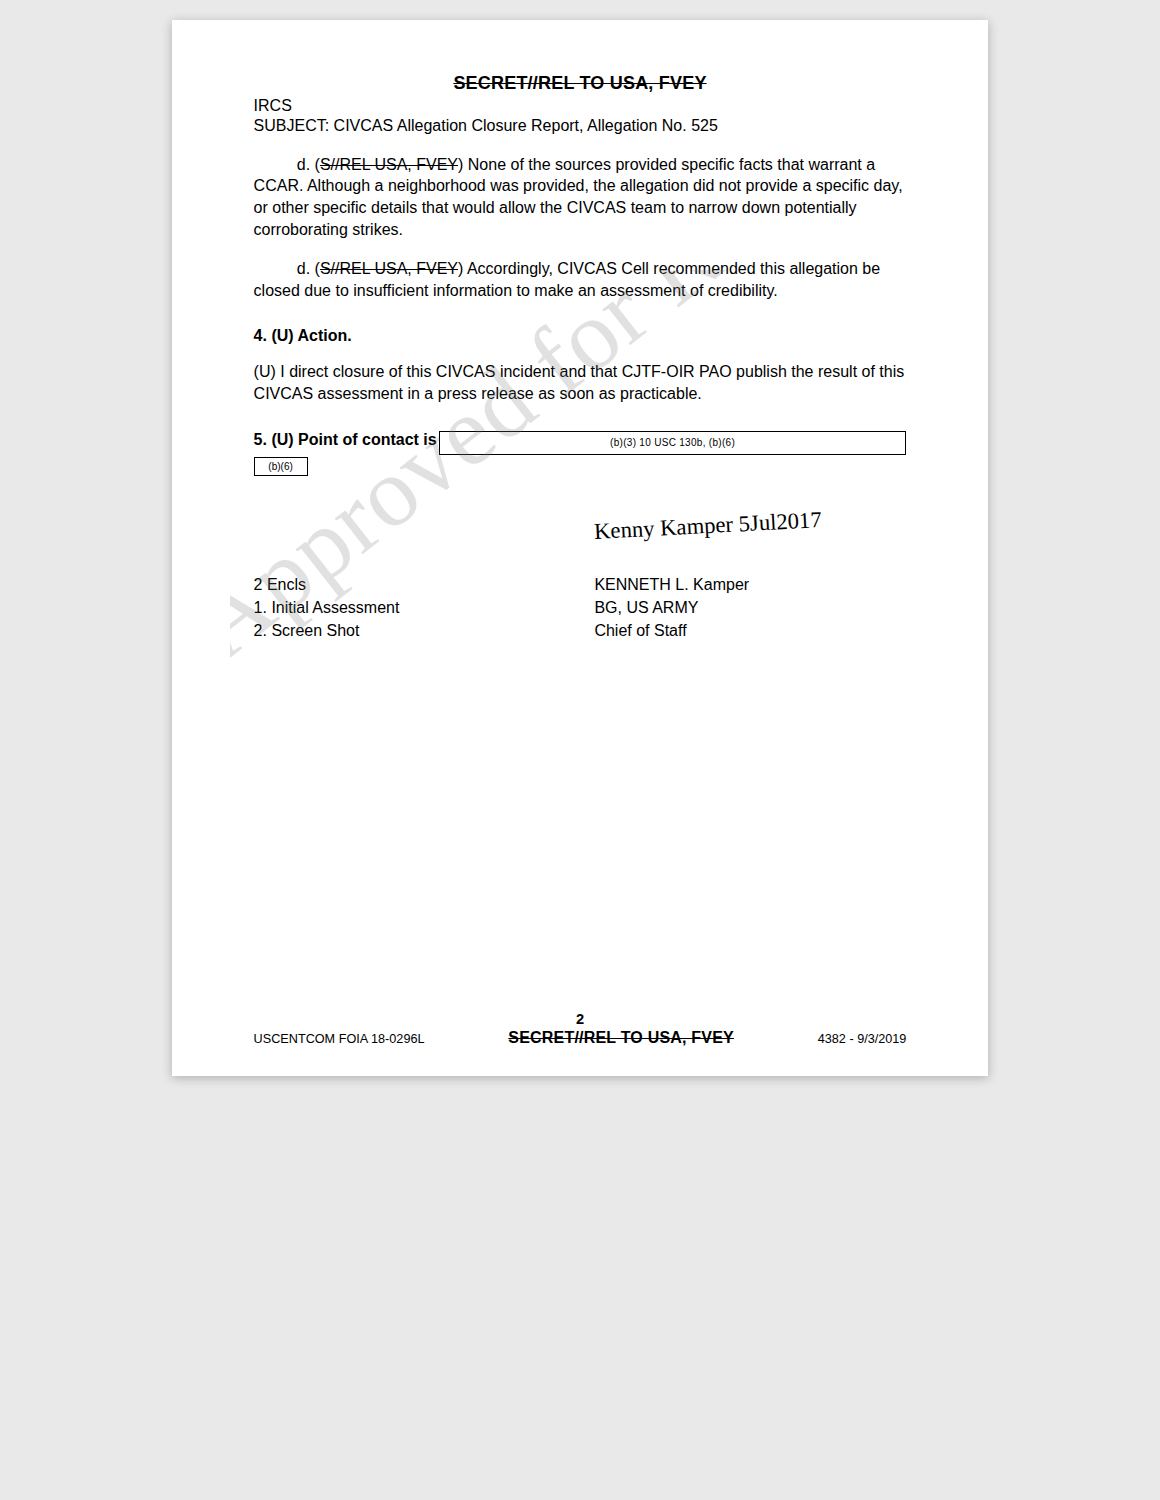SECRET//REL TO USA, FVEY
IRCS
SUBJECT: CIVCAS Allegation Closure Report, Allegation No. 525
d. (S//REL USA, FVEY) None of the sources provided specific facts that warrant a CCAR. Although a neighborhood was provided, the allegation did not provide a specific day, or other specific details that would allow the CIVCAS team to narrow down potentially corroborating strikes.
d. (S//REL USA, FVEY) Accordingly, CIVCAS Cell recommended this allegation be closed due to insufficient information to make an assessment of credibility.
4. (U) Action.
(U) I direct closure of this CIVCAS incident and that CJTF-OIR PAO publish the result of this CIVCAS assessment in a press release as soon as practicable.
5. (U) Point of contact is (b)(3) 10 USC 130b, (b)(6)
(b)(6)
Kenny Kamper 5Jul2017
2 Encls
1. Initial Assessment
2. Screen Shot
KENNETH L. Kamper
BG, US ARMY
Chief of Staff
Approved for Release
2
USCENTCOM FOIA 18-0296L
SECRET//REL TO USA, FVEY
4382 - 9/3/2019